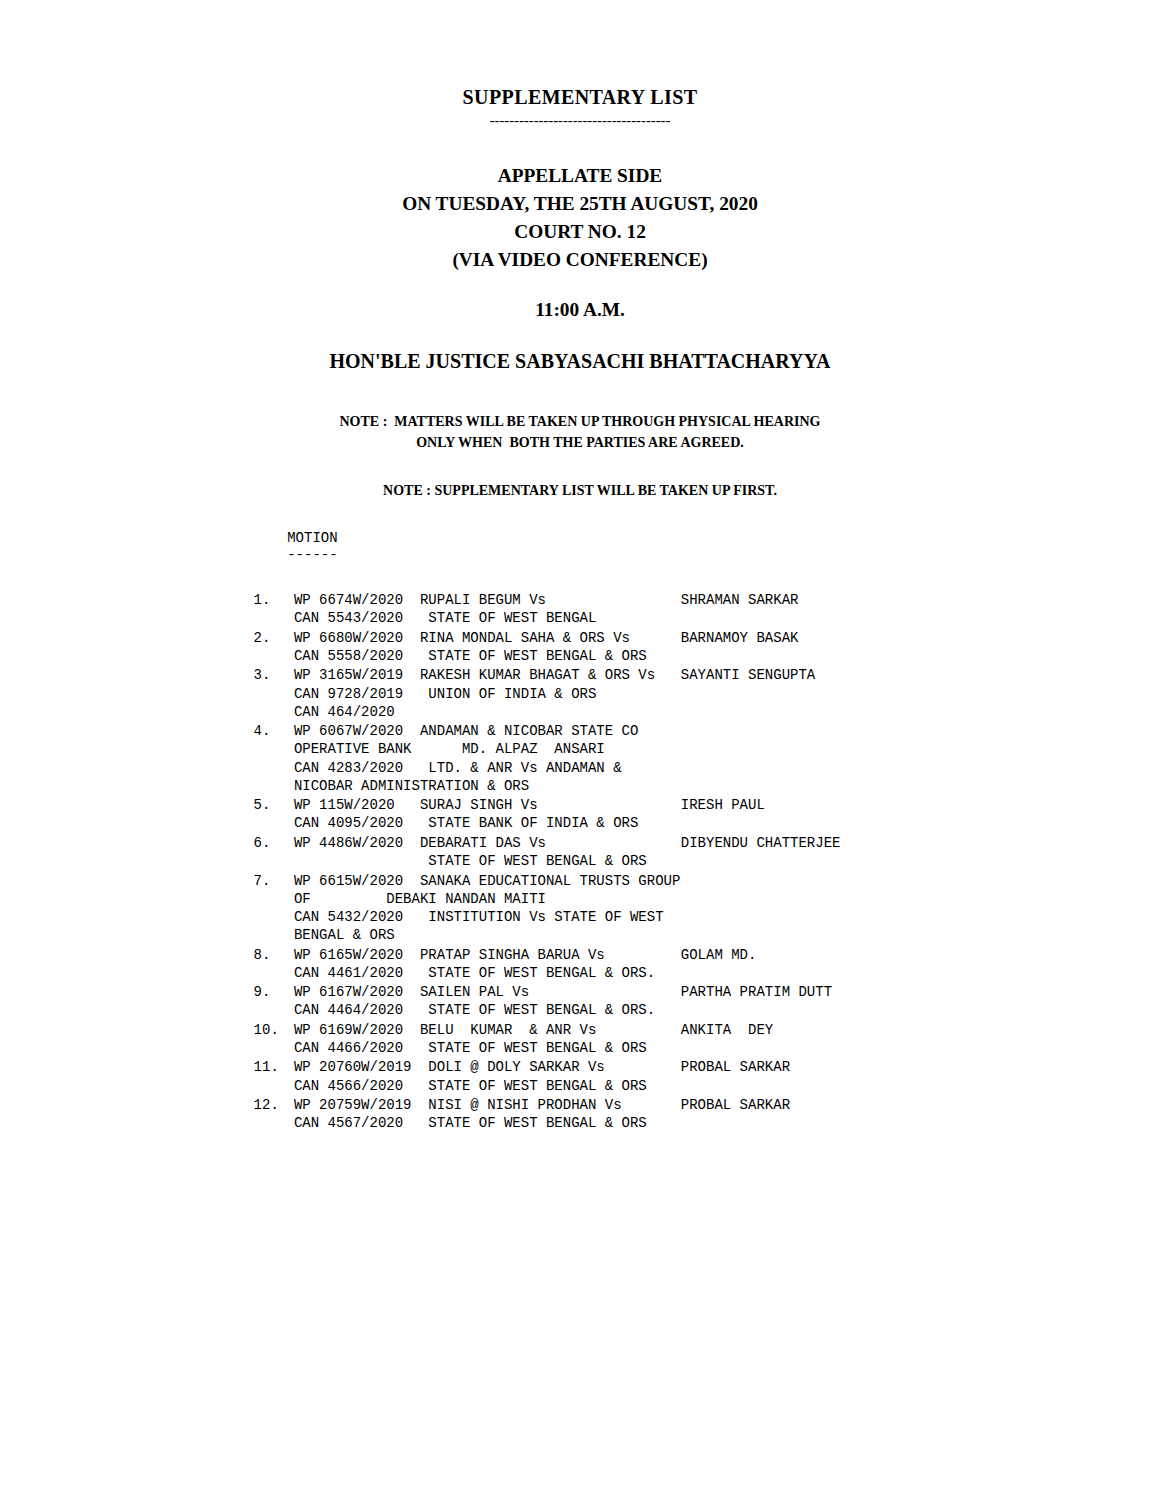SUPPLEMENTARY LIST
-------------------------------------
APPELLATE SIDE
ON TUESDAY, THE 25TH AUGUST, 2020
COURT NO. 12
(VIA VIDEO CONFERENCE)
11:00 A.M.
HON'BLE JUSTICE SABYASACHI BHATTACHARYYA
NOTE : MATTERS WILL BE TAKEN UP THROUGH PHYSICAL HEARING
ONLY WHEN BOTH THE PARTIES ARE AGREED.
NOTE : SUPPLEMENTARY LIST WILL BE TAKEN UP FIRST.
MOTION
------
| 1. | WP 6674W/2020 RUPALI BEGUM Vs CAN 5543/2020 STATE OF WEST BENGAL | SHRAMAN SARKAR |
| 2. | WP 6680W/2020 RINA MONDAL SAHA & ORS Vs CAN 5558/2020 STATE OF WEST BENGAL & ORS | BARNAMOY BASAK |
| 3. | WP 3165W/2019 RAKESH KUMAR BHAGAT & ORS Vs CAN 9728/2019 UNION OF INDIA & ORS CAN 464/2020 | SAYANTI SENGUPTA |
| 4. | WP 6067W/2020 ANDAMAN & NICOBAR STATE CO OPERATIVE BANK MD. ALPAZ ANSARI CAN 4283/2020 LTD. & ANR Vs ANDAMAN & NICOBAR ADMINISTRATION & ORS | |
| 5. | WP 115W/2020 SURAJ SINGH Vs CAN 4095/2020 STATE BANK OF INDIA & ORS | IRESH PAUL |
| 6. | WP 4486W/2020 DEBARATI DAS Vs STATE OF WEST BENGAL & ORS | DIBYENDU CHATTERJEE |
| 7. | WP 6615W/2020 SANAKA EDUCATIONAL TRUSTS GROUP OF DEBAKI NANDAN MAITI CAN 5432/2020 INSTITUTION Vs STATE OF WEST BENGAL & ORS | |
| 8. | WP 6165W/2020 PRATAP SINGHA BARUA Vs CAN 4461/2020 STATE OF WEST BENGAL & ORS. | GOLAM MD. |
| 9. | WP 6167W/2020 SAILEN PAL Vs CAN 4464/2020 STATE OF WEST BENGAL & ORS. | PARTHA PRATIM DUTT |
| 10. | WP 6169W/2020 BELU KUMAR & ANR Vs CAN 4466/2020 STATE OF WEST BENGAL & ORS | ANKITA DEY |
| 11. | WP 20760W/2019 DOLI @ DOLY SARKAR Vs CAN 4566/2020 STATE OF WEST BENGAL & ORS | PROBAL SARKAR |
| 12. | WP 20759W/2019 NISI @ NISHI PRODHAN Vs CAN 4567/2020 STATE OF WEST BENGAL & ORS | PROBAL SARKAR |